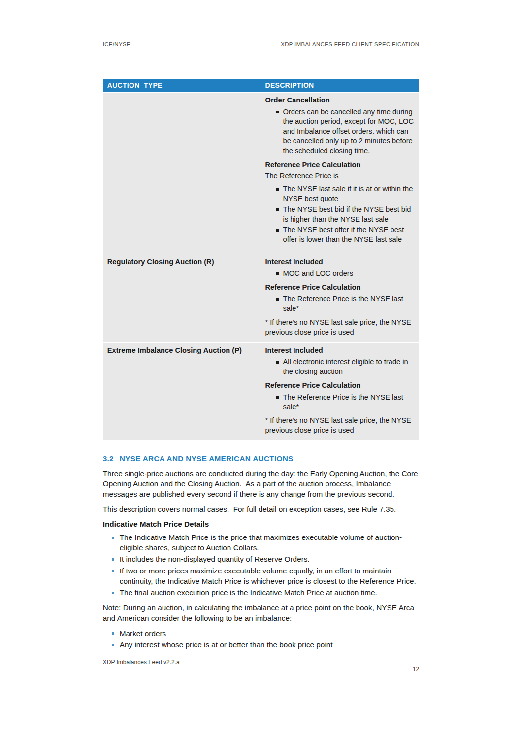ICE/NYSE
XDP IMBALANCES FEED CLIENT SPECIFICATION
| AUCTION TYPE | DESCRIPTION |
| --- | --- |
| | Order Cancellation Orders can be cancelled any time during the auction period, except for MOC, LOC and Imbalance offset orders, which can be cancelled only up to 2 minutes before the scheduled closing time. Reference Price Calculation The Reference Price is The NYSE last sale if it is at or within the NYSE best quote The NYSE best bid if the NYSE best bid is higher than the NYSE last sale The NYSE best offer if the NYSE best offer is lower than the NYSE last sale |
| Regulatory Closing Auction (R) | Interest Included MOC and LOC orders Reference Price Calculation The Reference Price is the NYSE last sale* * If there’s no NYSE last sale price, the NYSE previous close price is used |
| Extreme Imbalance Closing Auction (P) | Interest Included All electronic interest eligible to trade in the closing auction Reference Price Calculation The Reference Price is the NYSE last sale* * If there’s no NYSE last sale price, the NYSE previous close price is used |
3.2 NYSE ARCA AND NYSE AMERICAN AUCTIONS
Three single-price auctions are conducted during the day: the Early Opening Auction, the Core Opening Auction and the Closing Auction. As a part of the auction process, Imbalance messages are published every second if there is any change from the previous second.
This description covers normal cases. For full detail on exception cases, see Rule 7.35.
Indicative Match Price Details
The Indicative Match Price is the price that maximizes executable volume of auction-eligible shares, subject to Auction Collars.
It includes the non-displayed quantity of Reserve Orders.
If two or more prices maximize executable volume equally, in an effort to maintain continuity, the Indicative Match Price is whichever price is closest to the Reference Price.
The final auction execution price is the Indicative Match Price at auction time.
Note: During an auction, in calculating the imbalance at a price point on the book, NYSE Arca and American consider the following to be an imbalance:
Market orders
Any interest whose price is at or better than the book price point
XDP Imbalances Feed v2.2.a 12